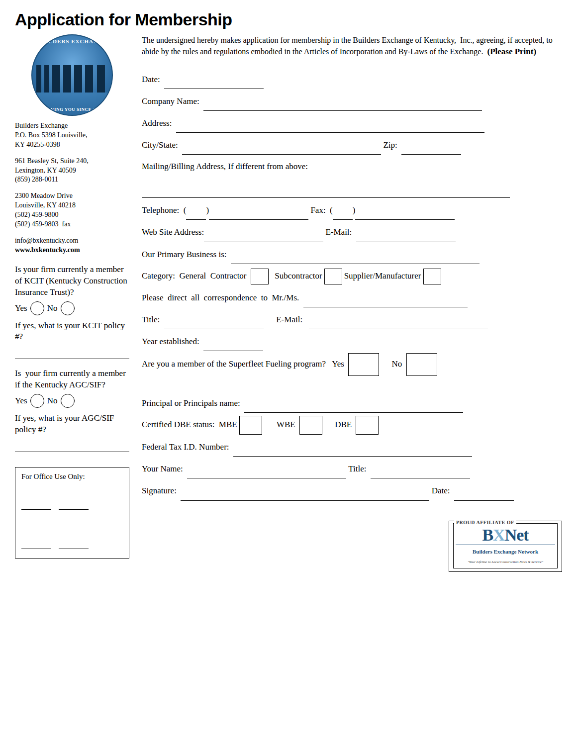Application for Membership
BUILDERS EXCHANGE
SERVING YOU SINCE 1921
Builders Exchange
P.O. Box 5398 Louisville,
KY 40255-0398
961 Beasley St, Suite 240,
Lexington, KY 40509
(859) 288-0011
2300 Meadow Drive
Louisville, KY 40218
(502) 459-9800
(502) 459-9803 fax
info@bxkentucky.com
www.bxkentucky.com
Is your firm currently a member of KCIT (Kentucky Construction Insurance Trust)?
Yes No
If yes, what is your KCIT policy #?
Is your firm currently a member if the Kentucky AGC/SIF?
Yes No
If yes, what is your AGC/SIF policy #?
For Office Use Only:
The undersigned hereby makes application for membership in the Builders Exchange of Kentucky, Inc., agreeing, if accepted, to abide by the rules and regulations embodied in the Articles of Incorporation and By-Laws of the Exchange. (Please Print)
Date:
Company Name:
Address:
City/State: Zip:
Mailing/Billing Address, If different from above:
Telephone: ( ) Fax: ( )
Web Site Address: E-Mail:
Our Primary Business is:
Category: General Contractor Subcontractor Supplier/Manufacturer
Please direct all correspondence to Mr./Ms.
Title: E-Mail:
Year established:
Are you a member of the Superfleet Fueling program? Yes No
Principal or Principals name:
Certified DBE status: MBE WBE DBE
Federal Tax I.D. Number:
Your Name: Title:
Signature: Date:
PROUD AFFILIATE OF
BXNet
Builders Exchange Network
"Your Lifeline to Local Construction News & Service"